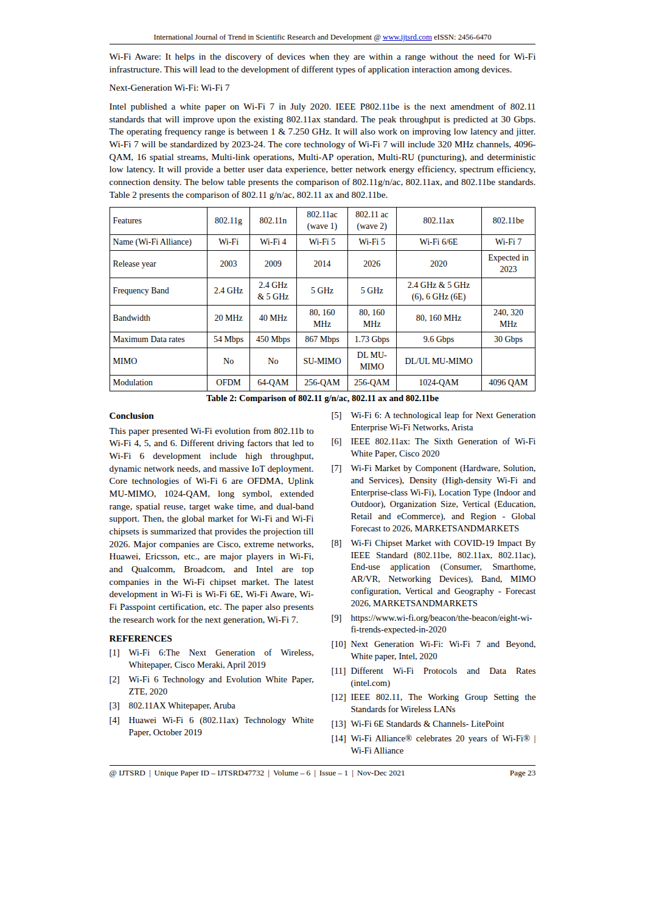International Journal of Trend in Scientific Research and Development @ www.ijtsrd.com eISSN: 2456-6470
Wi-Fi Aware: It helps in the discovery of devices when they are within a range without the need for Wi-Fi infrastructure. This will lead to the development of different types of application interaction among devices.
Next-Generation Wi-Fi: Wi-Fi 7
Intel published a white paper on Wi-Fi 7 in July 2020. IEEE P802.11be is the next amendment of 802.11 standards that will improve upon the existing 802.11ax standard. The peak throughput is predicted at 30 Gbps. The operating frequency range is between 1 & 7.250 GHz. It will also work on improving low latency and jitter. Wi-Fi 7 will be standardized by 2023-24. The core technology of Wi-Fi 7 will include 320 MHz channels, 4096-QAM, 16 spatial streams, Multi-link operations, Multi-AP operation, Multi-RU (puncturing), and deterministic low latency. It will provide a better user data experience, better network energy efficiency, spectrum efficiency, connection density. The below table presents the comparison of 802.11g/n/ac, 802.11ax, and 802.11be standards. Table 2 presents the comparison of 802.11 g/n/ac, 802.11 ax and 802.11be.
| Features | 802.11g | 802.11n | 802.11ac (wave 1) | 802.11 ac (wave 2) | 802.11ax | 802.11be |
| Name (Wi-Fi Alliance) | Wi-Fi | Wi-Fi 4 | Wi-Fi 5 | Wi-Fi 5 | Wi-Fi 6/6E | Wi-Fi 7 |
| Release year | 2003 | 2009 | 2014 | 2026 | 2020 | Expected in 2023 |
| Frequency Band | 2.4 GHz | 2.4 GHz & 5 GHz | 5 GHz | 5 GHz | 2.4 GHz & 5 GHz (6), 6 GHz (6E) | |
| Bandwidth | 20 MHz | 40 MHz | 80, 160 MHz | 80, 160 MHz | 80, 160 MHz | 240, 320 MHz |
| Maximum Data rates | 54 Mbps | 450 Mbps | 867 Mbps | 1.73 Gbps | 9.6 Gbps | 30 Gbps |
| MIMO | No | No | SU-MIMO | DL MU- MIMO | DL/UL MU-MIMO | |
| Modulation | OFDM | 64-QAM | 256-QAM | 256-QAM | 1024-QAM | 4096 QAM |
Table 2: Comparison of 802.11 g/n/ac, 802.11 ax and 802.11be
Conclusion
This paper presented Wi-Fi evolution from 802.11b to Wi-Fi 4, 5, and 6. Different driving factors that led to Wi-Fi 6 development include high throughput, dynamic network needs, and massive IoT deployment. Core technologies of Wi-Fi 6 are OFDMA, Uplink MU-MIMO, 1024-QAM, long symbol, extended range, spatial reuse, target wake time, and dual-band support. Then, the global market for Wi-Fi and Wi-Fi chipsets is summarized that provides the projection till 2026. Major companies are Cisco, extreme networks, Huawei, Ericsson, etc., are major players in Wi-Fi, and Qualcomm, Broadcom, and Intel are top companies in the Wi-Fi chipset market. The latest development in Wi-Fi is Wi-Fi 6E, Wi-Fi Aware, Wi-Fi Passpoint certification, etc. The paper also presents the research work for the next generation, Wi-Fi 7.
REFERENCES
Wi-Fi 6:The Next Generation of Wireless, Whitepaper, Cisco Meraki, April 2019
Wi-Fi 6 Technology and Evolution White Paper, ZTE, 2020
802.11AX Whitepaper, Aruba
Huawei Wi-Fi 6 (802.11ax) Technology White Paper, October 2019
Wi-Fi 6: A technological leap for Next Generation Enterprise Wi-Fi Networks, Arista
IEEE 802.11ax: The Sixth Generation of Wi-Fi White Paper, Cisco 2020
Wi-Fi Market by Component (Hardware, Solution, and Services), Density (High-density Wi-Fi and Enterprise-class Wi-Fi), Location Type (Indoor and Outdoor), Organization Size, Vertical (Education, Retail and eCommerce), and Region - Global Forecast to 2026, MARKETSANDMARKETS
Wi-Fi Chipset Market with COVID-19 Impact By IEEE Standard (802.11be, 802.11ax, 802.11ac), End-use application (Consumer, Smarthome, AR/VR, Networking Devices), Band, MIMO configuration, Vertical and Geography - Forecast 2026, MARKETSANDMARKETS
https://www.wi-fi.org/beacon/the-beacon/eight-wi-fi-trends-expected-in-2020
Next Generation Wi-Fi: Wi-Fi 7 and Beyond, White paper, Intel, 2020
Different Wi-Fi Protocols and Data Rates (intel.com)
IEEE 802.11, The Working Group Setting the Standards for Wireless LANs
Wi-Fi 6E Standards & Channels- LitePoint
Wi-Fi Alliance® celebrates 20 years of Wi-Fi® | Wi-Fi Alliance
@ IJTSRD|Unique Paper ID – IJTSRD47732|Volume – 6|Issue – 1|Nov-Dec 2021
Page 23